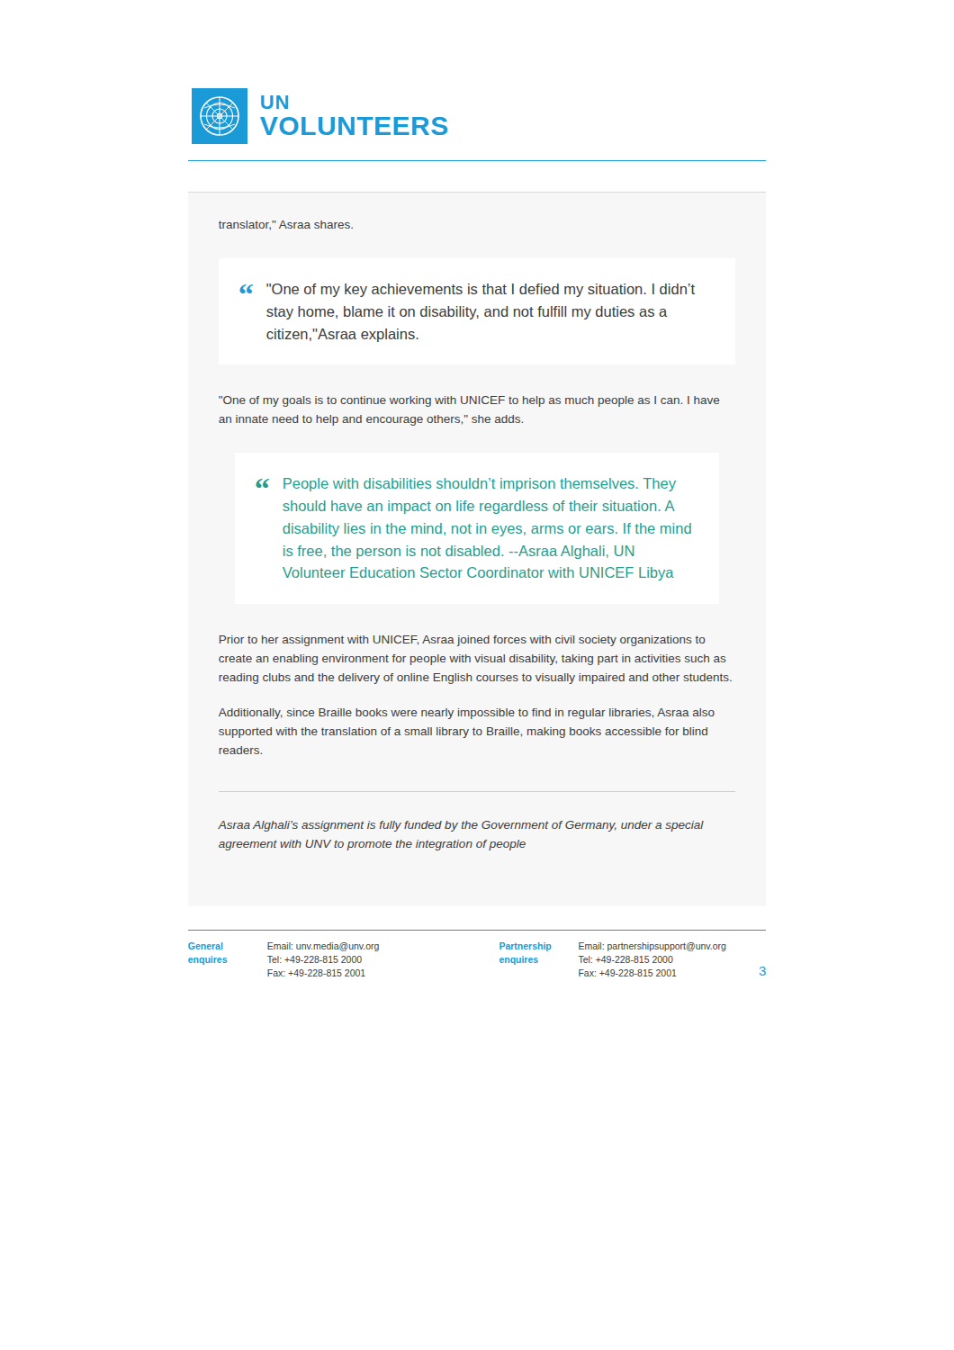UN VOLUNTEERS
translator," Asraa shares.
“
"One of my key achievements is that I defied my situation. I didn’t stay home, blame it on disability, and not fulfill my duties as a citizen,"Asraa explains.
"One of my goals is to continue working with UNICEF to help as much people as I can. I have an innate need to help and encourage others," she adds.
“
People with disabilities shouldn’t imprison themselves. They should have an impact on life regardless of their situation. A disability lies in the mind, not in eyes, arms or ears. If the mind is free, the person is not disabled. --Asraa Alghali, UN Volunteer Education Sector Coordinator with UNICEF Libya
Prior to her assignment with UNICEF, Asraa joined forces with civil society organizations to create an enabling environment for people with visual disability, taking part in activities such as reading clubs and the delivery of online English courses to visually impaired and other students.
Additionally, since Braille books were nearly impossible to find in regular libraries, Asraa also supported with the translation of a small library to Braille, making books accessible for blind readers.
Asraa Alghali’s assignment is fully funded by the Government of Germany, under a special agreement with UNV to promote the integration of people
General
enquires
Email: unv.media@unv.org
Tel: +49-228-815 2000
Fax: +49-228-815 2001
Partnership
enquires
Email: partnershipsupport@unv.org
Tel: +49-228-815 2000
Fax: +49-228-815 2001
3